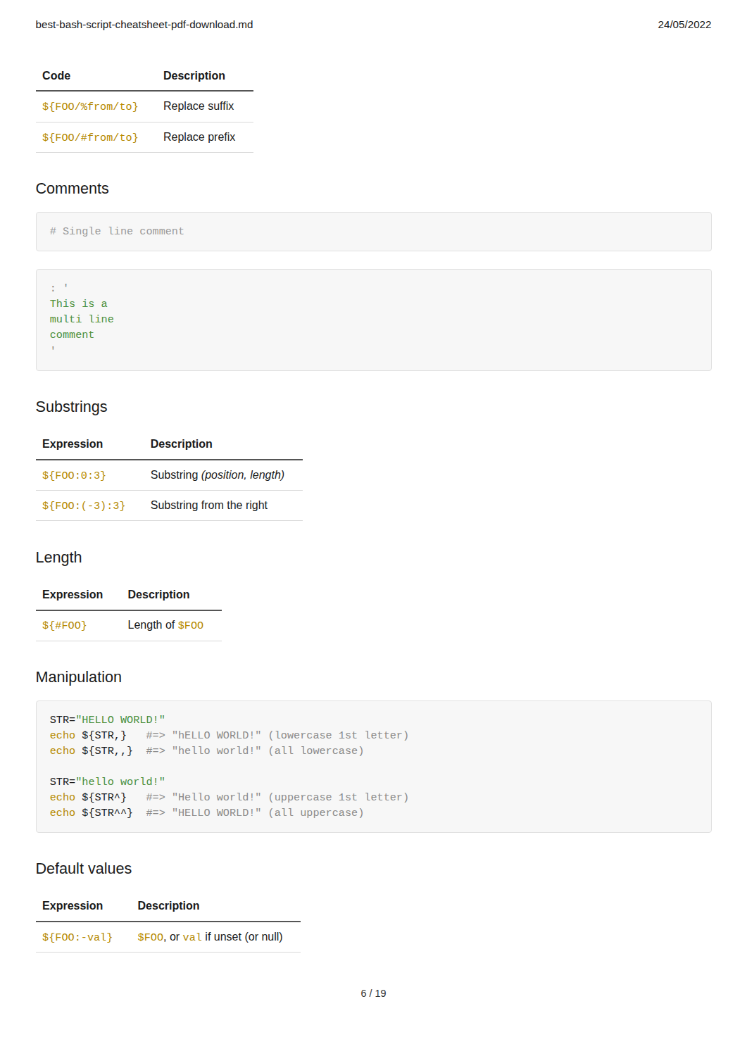best-bash-script-cheatsheet-pdf-download.md 24/05/2022
| Code | Description |
| --- | --- |
| ${FOO/%from/to} | Replace suffix |
| ${FOO/#from/to} | Replace prefix |
Comments
# Single line comment
: '
This is a
multi line
comment
'
Substrings
| Expression | Description |
| --- | --- |
| ${FOO:0:3} | Substring (position, length) |
| ${FOO:(-3):3} | Substring from the right |
Length
| Expression | Description |
| --- | --- |
| ${#FOO} | Length of $FOO |
Manipulation
STR="HELLO WORLD!"
echo ${STR,}   #=> "hELLO WORLD!" (lowercase 1st letter)
echo ${STR,,}  #=> "hello world!" (all lowercase)

STR="hello world!"
echo ${STR^}   #=> "Hello world!" (uppercase 1st letter)
echo ${STR^^}  #=> "HELLO WORLD!" (all uppercase)
Default values
| Expression | Description |
| --- | --- |
| ${FOO:-val} | $FOO , or val if unset (or null) |
6 / 19